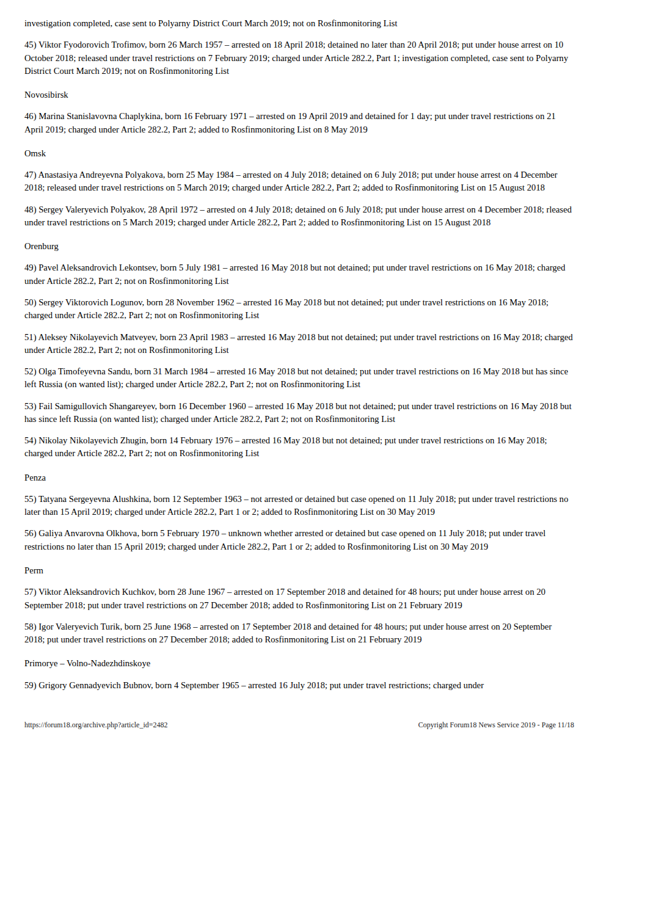investigation completed, case sent to Polyarny District Court March 2019; not on Rosfinmonitoring List
45) Viktor Fyodorovich Trofimov, born 26 March 1957 – arrested on 18 April 2018; detained no later than 20 April 2018; put under house arrest on 10 October 2018; released under travel restrictions on 7 February 2019; charged under Article 282.2, Part 1; investigation completed, case sent to Polyarny District Court March 2019; not on Rosfinmonitoring List
Novosibirsk
46) Marina Stanislavovna Chaplykina, born 16 February 1971 – arrested on 19 April 2019 and detained for 1 day; put under travel restrictions on 21 April 2019; charged under Article 282.2, Part 2; added to Rosfinmonitoring List on 8 May 2019
Omsk
47) Anastasiya Andreyevna Polyakova, born 25 May 1984 – arrested on 4 July 2018; detained on 6 July 2018; put under house arrest on 4 December 2018; released under travel restrictions on 5 March 2019; charged under Article 282.2, Part 2; added to Rosfinmonitoring List on 15 August 2018
48) Sergey Valeryevich Polyakov, 28 April 1972 – arrested on 4 July 2018; detained on 6 July 2018; put under house arrest on 4 December 2018; rleased under travel restrictions on 5 March 2019; charged under Article 282.2, Part 2; added to Rosfinmonitoring List on 15 August 2018
Orenburg
49) Pavel Aleksandrovich Lekontsev, born 5 July 1981 – arrested 16 May 2018 but not detained; put under travel restrictions on 16 May 2018; charged under Article 282.2, Part 2; not on Rosfinmonitoring List
50) Sergey Viktorovich Logunov, born 28 November 1962 – arrested 16 May 2018 but not detained; put under travel restrictions on 16 May 2018; charged under Article 282.2, Part 2; not on Rosfinmonitoring List
51) Aleksey Nikolayevich Matveyev, born 23 April 1983 – arrested 16 May 2018 but not detained; put under travel restrictions on 16 May 2018; charged under Article 282.2, Part 2; not on Rosfinmonitoring List
52) Olga Timofeyevna Sandu, born 31 March 1984 – arrested 16 May 2018 but not detained; put under travel restrictions on 16 May 2018 but has since left Russia (on wanted list); charged under Article 282.2, Part 2; not on Rosfinmonitoring List
53) Fail Samigullovich Shangareyev, born 16 December 1960 – arrested 16 May 2018 but not detained; put under travel restrictions on 16 May 2018 but has since left Russia (on wanted list); charged under Article 282.2, Part 2; not on Rosfinmonitoring List
54) Nikolay Nikolayevich Zhugin, born 14 February 1976 – arrested 16 May 2018 but not detained; put under travel restrictions on 16 May 2018; charged under Article 282.2, Part 2; not on Rosfinmonitoring List
Penza
55) Tatyana Sergeyevna Alushkina, born 12 September 1963 – not arrested or detained but case opened on 11 July 2018; put under travel restrictions no later than 15 April 2019; charged under Article 282.2, Part 1 or 2; added to Rosfinmonitoring List on 30 May 2019
56) Galiya Anvarovna Olkhova, born 5 February 1970 – unknown whether arrested or detained but case opened on 11 July 2018; put under travel restrictions no later than 15 April 2019; charged under Article 282.2, Part 1 or 2; added to Rosfinmonitoring List on 30 May 2019
Perm
57) Viktor Aleksandrovich Kuchkov, born 28 June 1967 – arrested on 17 September 2018 and detained for 48 hours; put under house arrest on 20 September 2018; put under travel restrictions on 27 December 2018; added to Rosfinmonitoring List on 21 February 2019
58) Igor Valeryevich Turik, born 25 June 1968 – arrested on 17 September 2018 and detained for 48 hours; put under house arrest on 20 September 2018; put under travel restrictions on 27 December 2018; added to Rosfinmonitoring List on 21 February 2019
Primorye – Volno-Nadezhdinskoye
59) Grigory Gennadyevich Bubnov, born 4 September 1965 – arrested 16 July 2018; put under travel restrictions; charged under
https://forum18.org/archive.php?article_id=2482 Copyright Forum18 News Service 2019 - Page 11/18